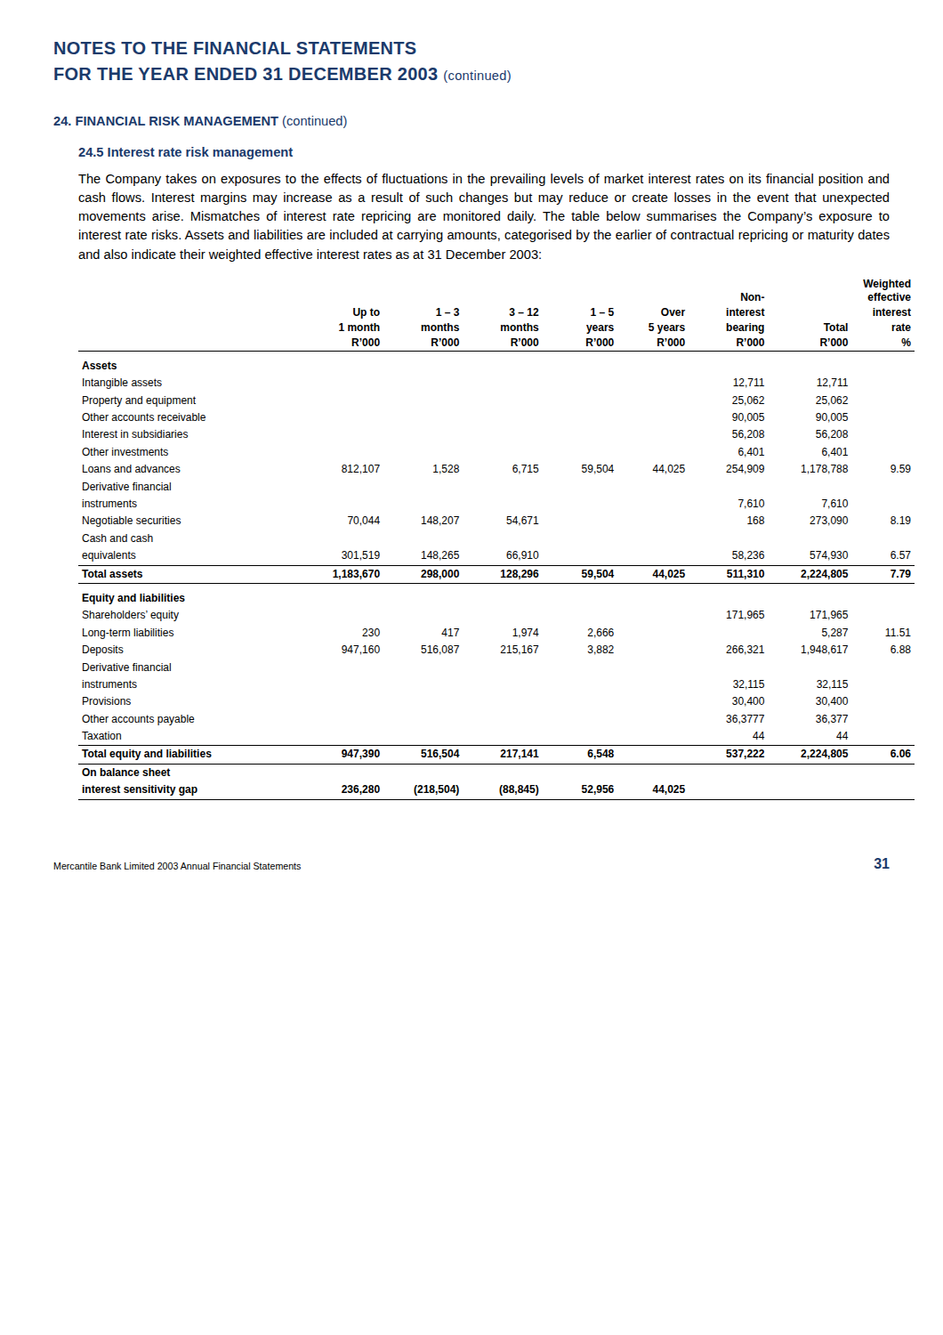NOTES TO THE FINANCIAL STATEMENTS
FOR THE YEAR ENDED 31 DECEMBER 2003 (continued)
24. FINANCIAL RISK MANAGEMENT (continued)
24.5 Interest rate risk management
The Company takes on exposures to the effects of fluctuations in the prevailing levels of market interest rates on its financial position and cash flows. Interest margins may increase as a result of such changes but may reduce or create losses in the event that unexpected movements arise. Mismatches of interest rate repricing are monitored daily. The table below summarises the Company’s exposure to interest rate risks. Assets and liabilities are included at carrying amounts, categorised by the earlier of contractual repricing or maturity dates and also indicate their weighted effective interest rates as at 31 December 2003:
| | | | | | | Non- | | Weighted effective |
| --- | --- | --- | --- | --- | --- | --- | --- | --- |
| | Up to | 1 – 3 | 3 – 12 | 1 – 5 | Over | interest | | interest |
| | 1 month | months | months | years | 5 years | bearing | Total | rate |
| | R’000 | R’000 | R’000 | R’000 | R’000 | R’000 | R’000 | % |
| Assets | |
| Intangible assets | | | | | | 12,711 | 12,711 | |
| Property and equipment | | | | | | 25,062 | 25,062 | |
| Other accounts receivable | | | | | | 90,005 | 90,005 | |
| Interest in subsidiaries | | | | | | 56,208 | 56,208 | |
| Other investments | | | | | | 6,401 | 6,401 | |
| Loans and advances | 812,107 | 1,528 | 6,715 | 59,504 | 44,025 | 254,909 | 1,178,788 | 9.59 |
| Derivative financial | | | | | | | | |
| instruments | | | | | | 7,610 | 7,610 | |
| Negotiable securities | 70,044 | 148,207 | 54,671 | | | 168 | 273,090 | 8.19 |
| Cash and cash | | | | | | | | |
| equivalents | 301,519 | 148,265 | 66,910 | | | 58,236 | 574,930 | 6.57 |
| Total assets | 1,183,670 | 298,000 | 128,296 | 59,504 | 44,025 | 511,310 | 2,224,805 | 7.79 |
| Equity and liabilities | |
| Shareholders’ equity | | | | | | 171,965 | 171,965 | |
| Long-term liabilities | 230 | 417 | 1,974 | 2,666 | | | 5,287 | 11.51 |
| Deposits | 947,160 | 516,087 | 215,167 | 3,882 | | 266,321 | 1,948,617 | 6.88 |
| Derivative financial | | | | | | | | |
| instruments | | | | | | 32,115 | 32,115 | |
| Provisions | | | | | | 30,400 | 30,400 | |
| Other accounts payable | | | | | | 36,3777 | 36,377 | |
| Taxation | | | | | | 44 | 44 | |
| Total equity and liabilities | 947,390 | 516,504 | 217,141 | 6,548 | | 537,222 | 2,224,805 | 6.06 |
| On balance sheet | | | | | | | | |
| interest sensitivity gap | 236,280 | (218,504) | (88,845) | 52,956 | 44,025 | | | |
Mercantile Bank Limited 2003 Annual Financial Statements 31